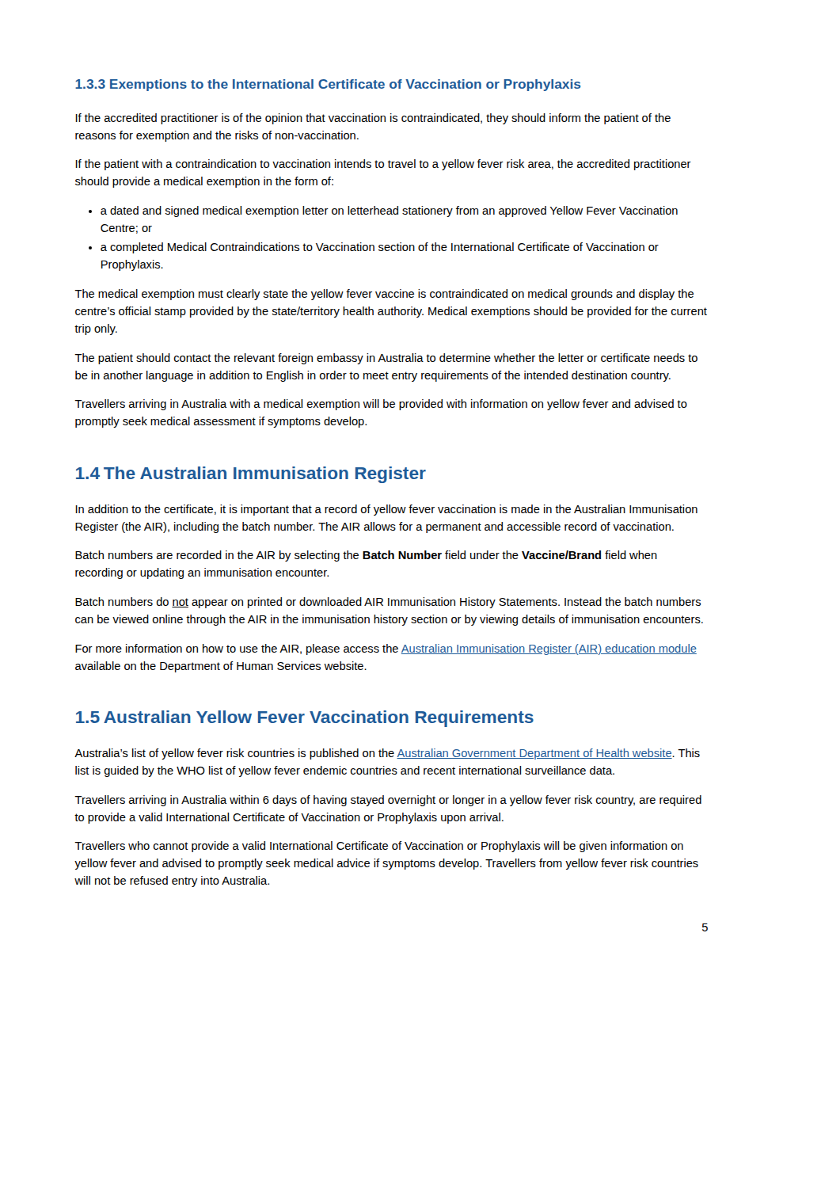1.3.3 Exemptions to the International Certificate of Vaccination or Prophylaxis
If the accredited practitioner is of the opinion that vaccination is contraindicated, they should inform the patient of the reasons for exemption and the risks of non-vaccination.
If the patient with a contraindication to vaccination intends to travel to a yellow fever risk area, the accredited practitioner should provide a medical exemption in the form of:
a dated and signed medical exemption letter on letterhead stationery from an approved Yellow Fever Vaccination Centre; or
a completed Medical Contraindications to Vaccination section of the International Certificate of Vaccination or Prophylaxis.
The medical exemption must clearly state the yellow fever vaccine is contraindicated on medical grounds and display the centre’s official stamp provided by the state/territory health authority. Medical exemptions should be provided for the current trip only.
The patient should contact the relevant foreign embassy in Australia to determine whether the letter or certificate needs to be in another language in addition to English in order to meet entry requirements of the intended destination country.
Travellers arriving in Australia with a medical exemption will be provided with information on yellow fever and advised to promptly seek medical assessment if symptoms develop.
1.4 The Australian Immunisation Register
In addition to the certificate, it is important that a record of yellow fever vaccination is made in the Australian Immunisation Register (the AIR), including the batch number. The AIR allows for a permanent and accessible record of vaccination.
Batch numbers are recorded in the AIR by selecting the Batch Number field under the Vaccine/Brand field when recording or updating an immunisation encounter.
Batch numbers do not appear on printed or downloaded AIR Immunisation History Statements. Instead the batch numbers can be viewed online through the AIR in the immunisation history section or by viewing details of immunisation encounters.
For more information on how to use the AIR, please access the Australian Immunisation Register (AIR) education module available on the Department of Human Services website.
1.5 Australian Yellow Fever Vaccination Requirements
Australia’s list of yellow fever risk countries is published on the Australian Government Department of Health website. This list is guided by the WHO list of yellow fever endemic countries and recent international surveillance data.
Travellers arriving in Australia within 6 days of having stayed overnight or longer in a yellow fever risk country, are required to provide a valid International Certificate of Vaccination or Prophylaxis upon arrival.
Travellers who cannot provide a valid International Certificate of Vaccination or Prophylaxis will be given information on yellow fever and advised to promptly seek medical advice if symptoms develop. Travellers from yellow fever risk countries will not be refused entry into Australia.
5